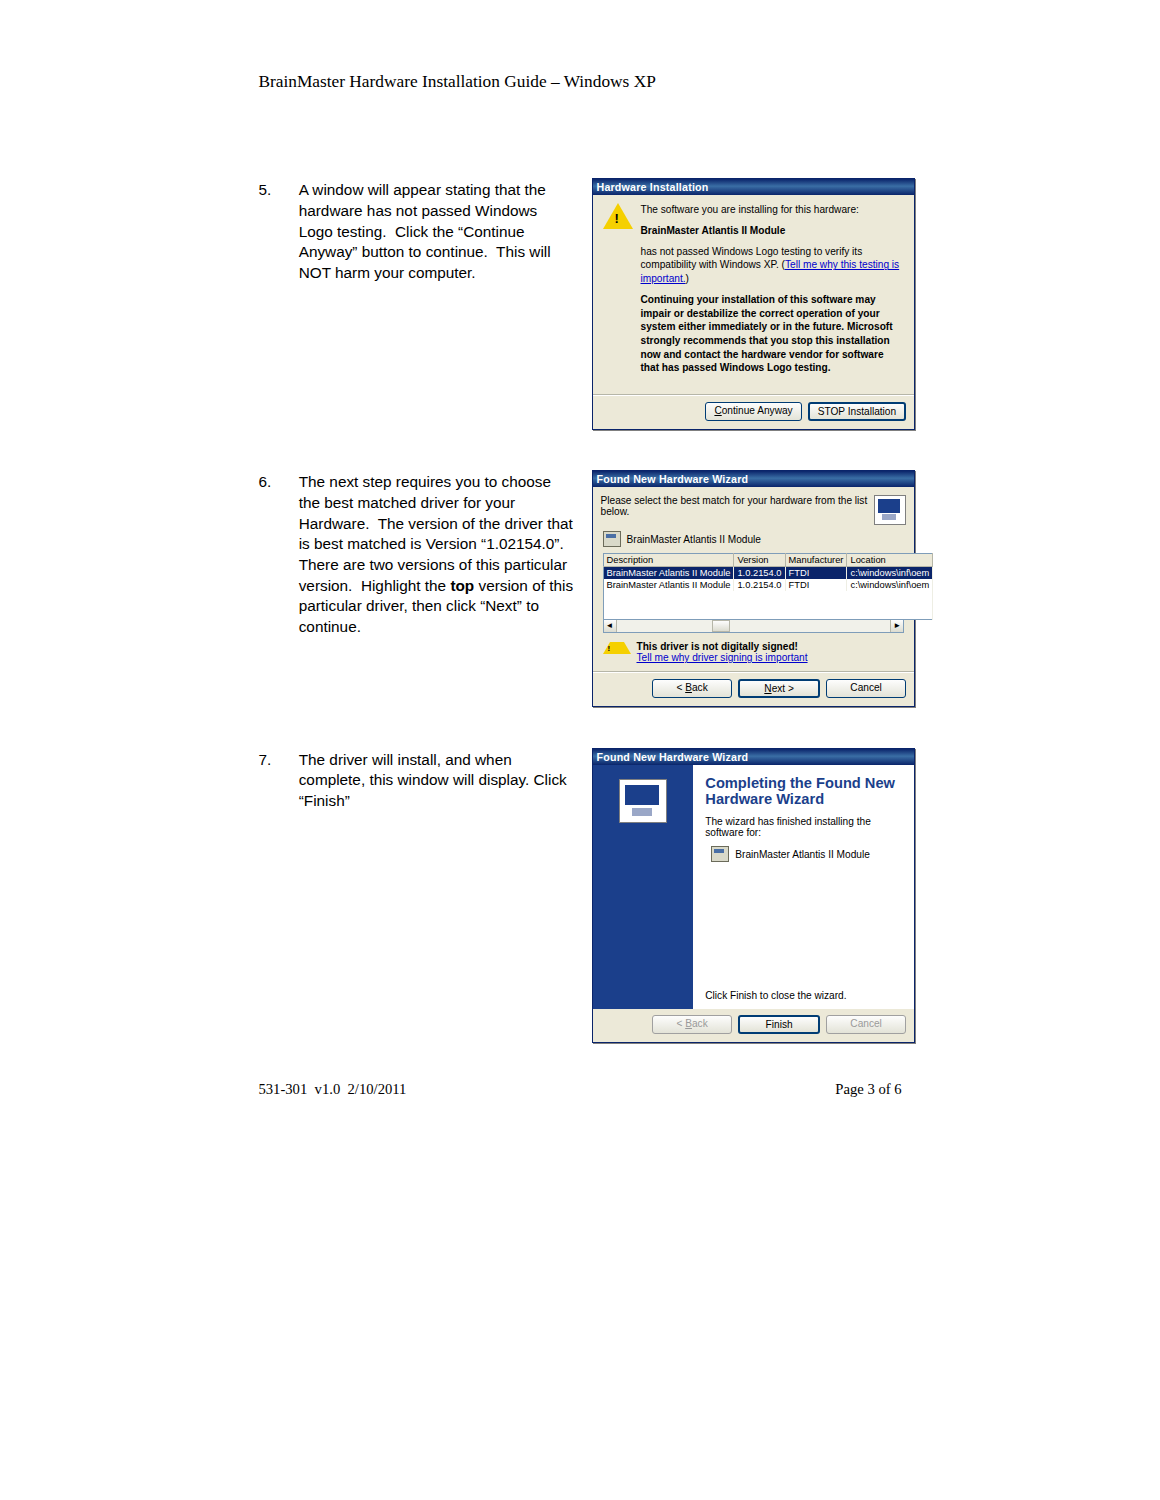BrainMaster Hardware Installation Guide – Windows XP
5.
A window will appear stating that the hardware has not passed Windows Logo testing. Click the “Continue Anyway” button to continue. This will NOT harm your computer.
Hardware Installation
The software you are installing for this hardware:
BrainMaster Atlantis II Module
has not passed Windows Logo testing to verify its compatibility with Windows XP. (Tell me why this testing is important.)
Continuing your installation of this software may impair or destabilize the correct operation of your system either immediately or in the future. Microsoft strongly recommends that you stop this installation now and contact the hardware vendor for software that has passed Windows Logo testing.
Continue Anyway
STOP Installation
6.
The next step requires you to choose the best matched driver for your Hardware. The version of the driver that is best matched is Version “1.02154.0”. There are two versions of this particular version. Highlight the top version of this particular driver, then click “Next” to continue.
Found New Hardware Wizard
Please select the best match for your hardware from the list below.
BrainMaster Atlantis II Module
| Description | Version | Manufacturer | Location |
| --- | --- | --- | --- |
| BrainMaster Atlantis II Module | 1.0.2154.0 | FTDI | c:\windows\inf\oem |
| BrainMaster Atlantis II Module | 1.0.2154.0 | FTDI | c:\windows\inf\oem |
◄
►
This driver is not digitally signed!
Tell me why driver signing is important
< Back
Next >
Cancel
7.
The driver will install, and when complete, this window will display. Click “Finish”
Found New Hardware Wizard
Completing the Found New
Hardware Wizard
The wizard has finished installing the software for:
BrainMaster Atlantis II Module
Click Finish to close the wizard.
< Back
Finish
Cancel
531-301 v1.0 2/10/2011
Page 3 of 6